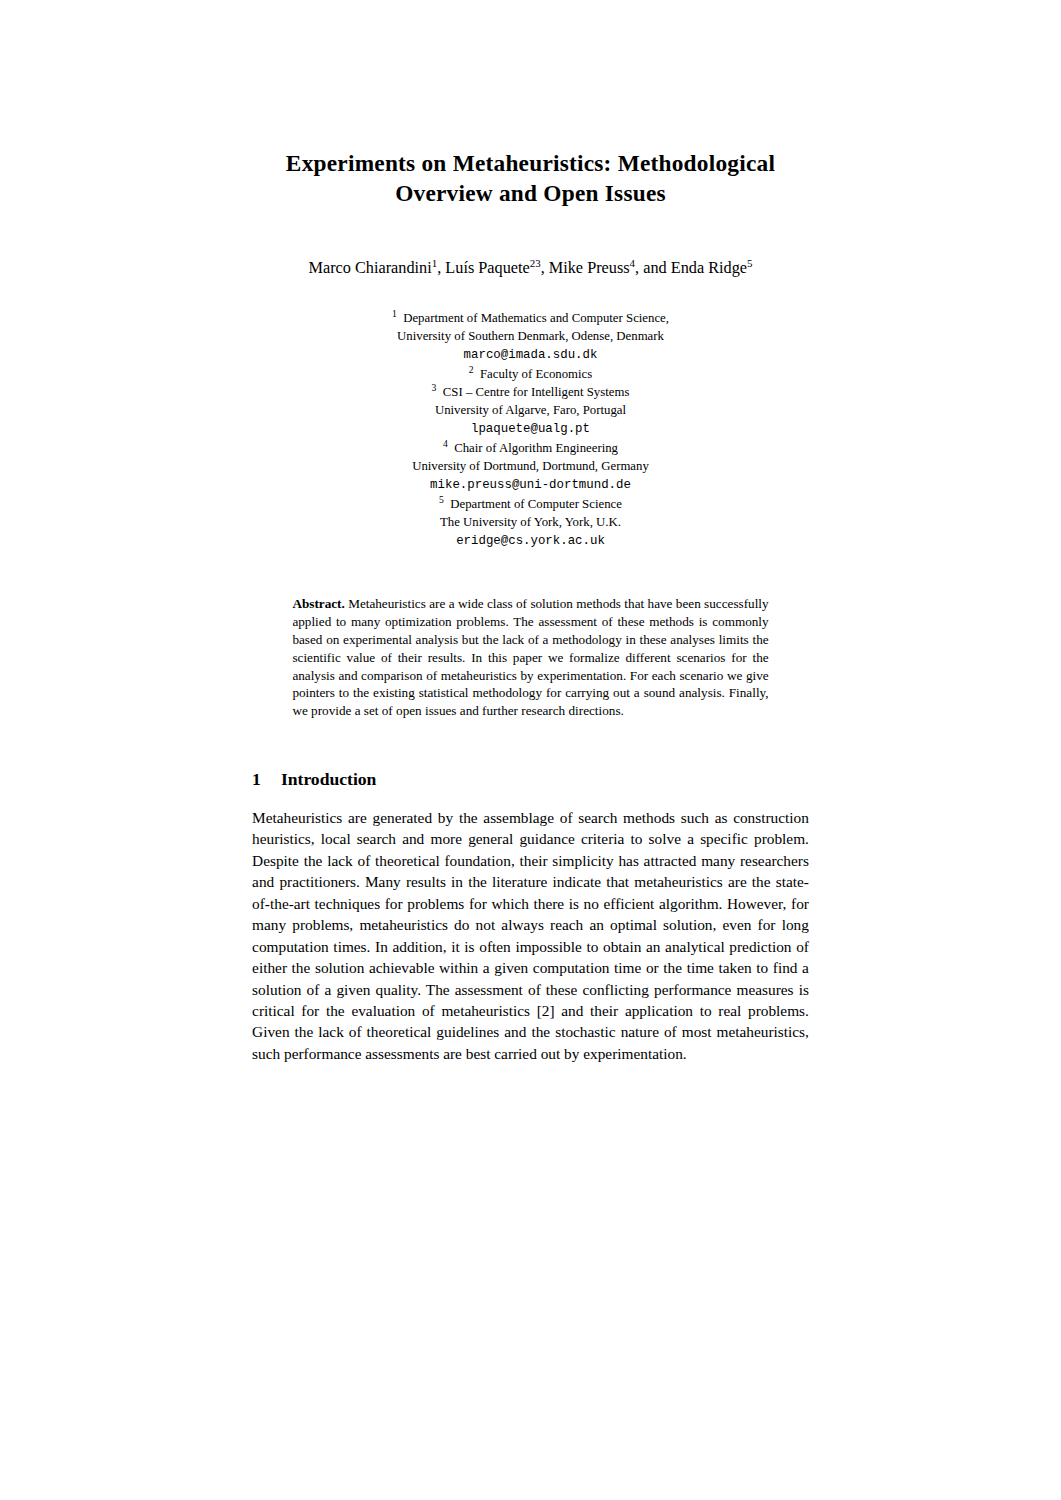Experiments on Metaheuristics: Methodological
Overview and Open Issues
Marco Chiarandini1, Luís Paquete23, Mike Preuss4, and Enda Ridge5
1 Department of Mathematics and Computer Science,
University of Southern Denmark, Odense, Denmark
marco@imada.sdu.dk
2 Faculty of Economics
3 CSI – Centre for Intelligent Systems
University of Algarve, Faro, Portugal
lpaquete@ualg.pt
4 Chair of Algorithm Engineering
University of Dortmund, Dortmund, Germany
mike.preuss@uni-dortmund.de
5 Department of Computer Science
The University of York, York, U.K.
eridge@cs.york.ac.uk
Abstract. Metaheuristics are a wide class of solution methods that have been successfully applied to many optimization problems. The assessment of these methods is commonly based on experimental analysis but the lack of a methodology in these analyses limits the scientific value of their results. In this paper we formalize different scenarios for the analysis and comparison of metaheuristics by experimentation. For each scenario we give pointers to the existing statistical methodology for carrying out a sound analysis. Finally, we provide a set of open issues and further research directions.
1 Introduction
Metaheuristics are generated by the assemblage of search methods such as construction heuristics, local search and more general guidance criteria to solve a specific problem. Despite the lack of theoretical foundation, their simplicity has attracted many researchers and practitioners. Many results in the literature indicate that metaheuristics are the state-of-the-art techniques for problems for which there is no efficient algorithm. However, for many problems, metaheuristics do not always reach an optimal solution, even for long computation times. In addition, it is often impossible to obtain an analytical prediction of either the solution achievable within a given computation time or the time taken to find a solution of a given quality. The assessment of these conflicting performance measures is critical for the evaluation of metaheuristics [2] and their application to real problems. Given the lack of theoretical guidelines and the stochastic nature of most metaheuristics, such performance assessments are best carried out by experimentation.